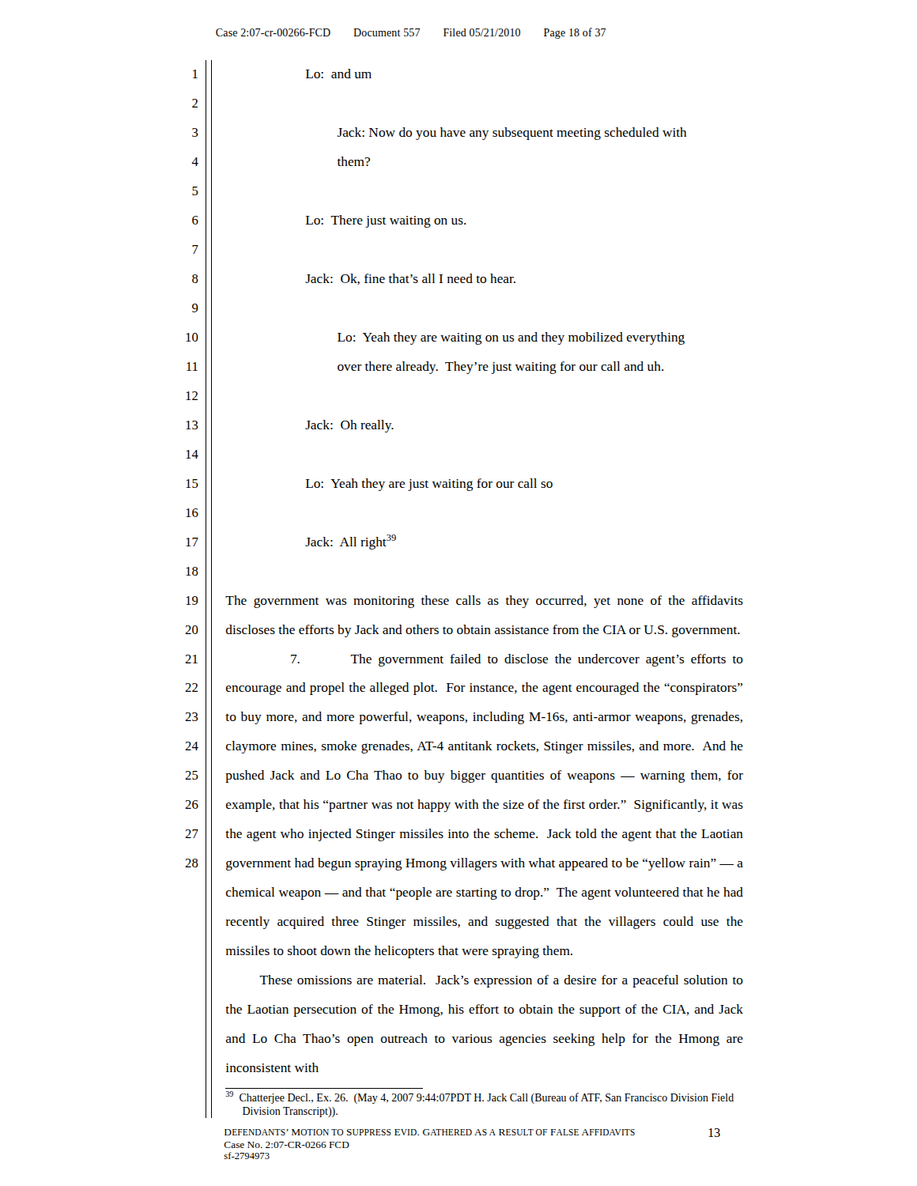Case 2:07-cr-00266-FCD Document 557 Filed 05/21/2010 Page 18 of 37
1
2
3
4
5
6
7
8
9
10
11
12
13
14
15
16
17
18
19
20
21
22
23
24
25
26
27
28
Lo: and um
Jack: Now do you have any subsequent meeting scheduled with them?
Lo: There just waiting on us.
Jack: Ok, fine that’s all I need to hear.
Lo: Yeah they are waiting on us and they mobilized everything over there already. They’re just waiting for our call and uh.
Jack: Oh really.
Lo: Yeah they are just waiting for our call so
Jack: All right39
The government was monitoring these calls as they occurred, yet none of the affidavits discloses the efforts by Jack and others to obtain assistance from the CIA or U.S. government.
7. The government failed to disclose the undercover agent’s efforts to encourage and propel the alleged plot. For instance, the agent encouraged the “conspirators” to buy more, and more powerful, weapons, including M-16s, anti-armor weapons, grenades, claymore mines, smoke grenades, AT-4 antitank rockets, Stinger missiles, and more. And he pushed Jack and Lo Cha Thao to buy bigger quantities of weapons — warning them, for example, that his “partner was not happy with the size of the first order.” Significantly, it was the agent who injected Stinger missiles into the scheme. Jack told the agent that the Laotian government had begun spraying Hmong villagers with what appeared to be “yellow rain” — a chemical weapon — and that “people are starting to drop.” The agent volunteered that he had recently acquired three Stinger missiles, and suggested that the villagers could use the missiles to shoot down the helicopters that were spraying them.
These omissions are material. Jack’s expression of a desire for a peaceful solution to the Laotian persecution of the Hmong, his effort to obtain the support of the CIA, and Jack and Lo Cha Thao’s open outreach to various agencies seeking help for the Hmong are inconsistent with
39 Chatterjee Decl., Ex. 26. (May 4, 2007 9:44:07PDT H. Jack Call (Bureau of ATF, San Francisco Division Field Division Transcript)).
13
DEFENDANTS’ MOTION TO SUPPRESS EVID. GATHERED AS A RESULT OF FALSE AFFIDAVITS
Case No. 2:07-CR-0266 FCD
sf-2794973